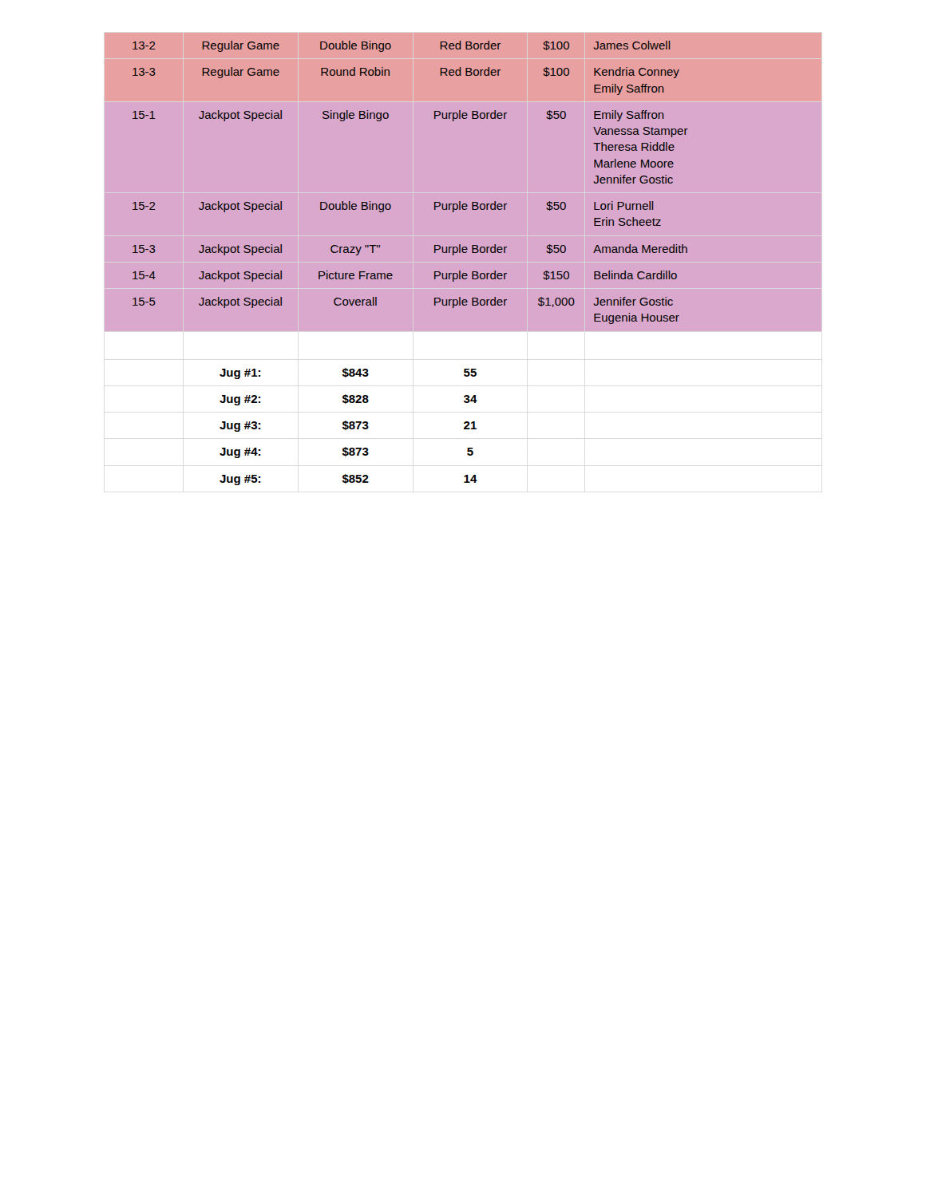| 13-2 | Regular Game | Double Bingo | Red Border | $100 | James Colwell |
| 13-3 | Regular Game | Round Robin | Red Border | $100 | Kendria Conney Emily Saffron |
| 15-1 | Jackpot Special | Single Bingo | Purple Border | $50 | Emily Saffron Vanessa Stamper Theresa Riddle Marlene Moore Jennifer Gostic |
| 15-2 | Jackpot Special | Double Bingo | Purple Border | $50 | Lori Purnell Erin Scheetz |
| 15-3 | Jackpot Special | Crazy "T" | Purple Border | $50 | Amanda Meredith |
| 15-4 | Jackpot Special | Picture Frame | Purple Border | $150 | Belinda Cardillo |
| 15-5 | Jackpot Special | Coverall | Purple Border | $1,000 | Jennifer Gostic Eugenia Houser |
| | Jug #1: | $843 | 55 | | |
| | Jug #2: | $828 | 34 | | |
| | Jug #3: | $873 | 21 | | |
| | Jug #4: | $873 | 5 | | |
| | Jug #5: | $852 | 14 | | |